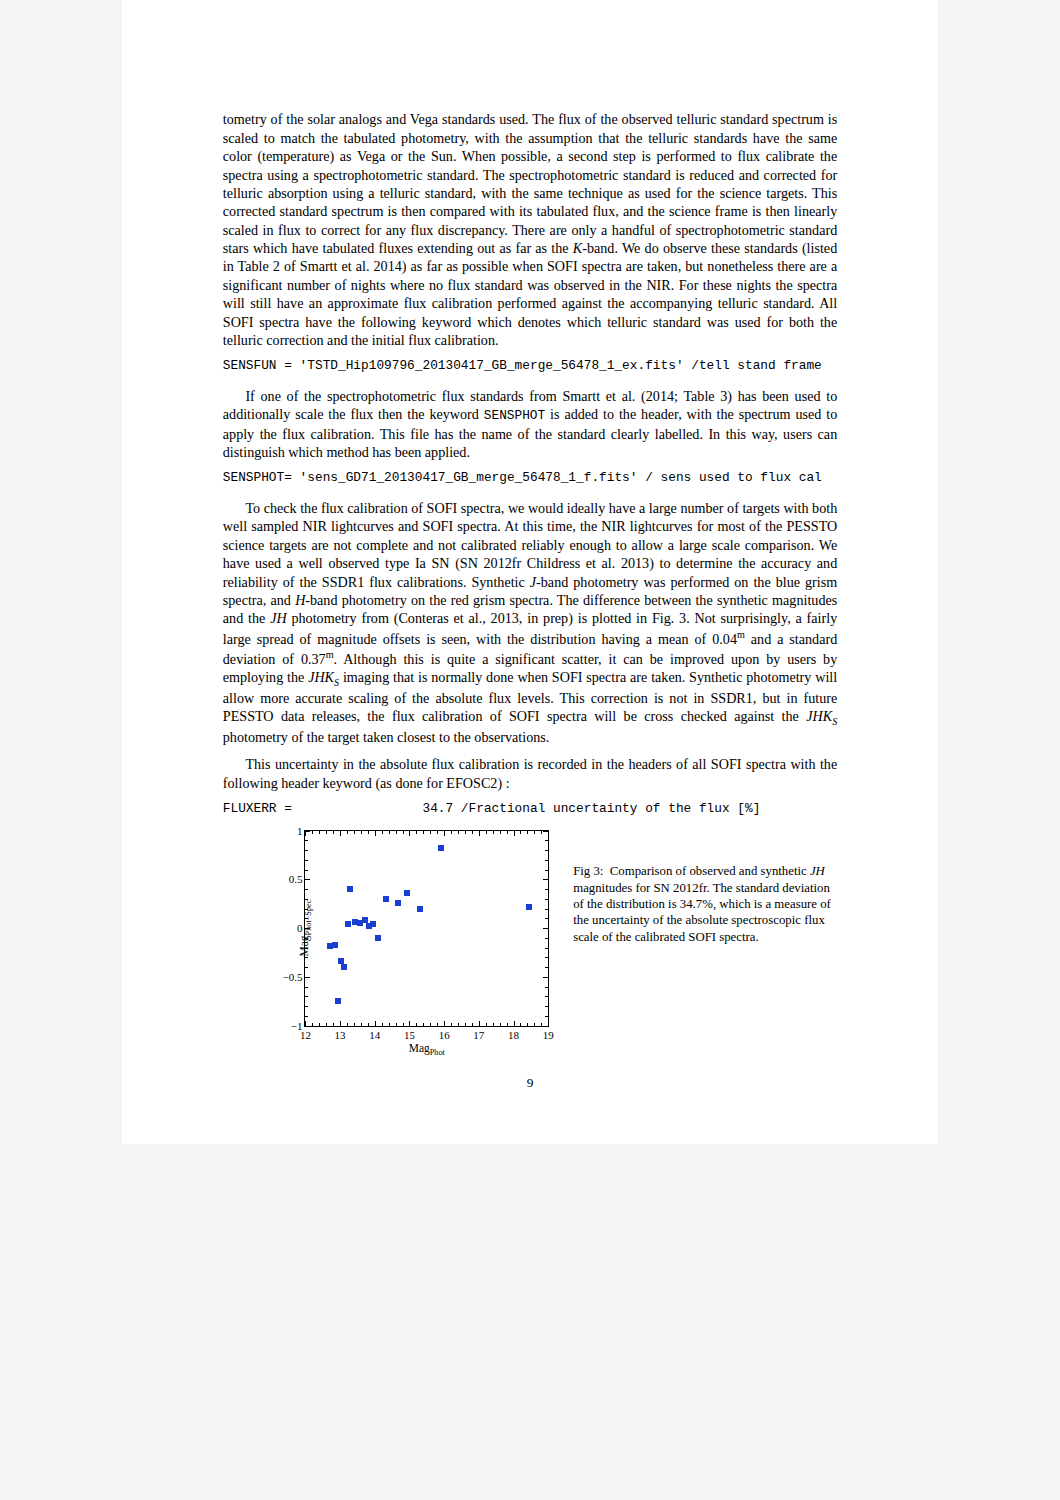tometry of the solar analogs and Vega standards used. The flux of the observed telluric standard spectrum is scaled to match the tabulated photometry, with the assumption that the telluric standards have the same color (temperature) as Vega or the Sun. When possible, a second step is performed to flux calibrate the spectra using a spectrophotometric standard. The spectrophotometric standard is reduced and corrected for telluric absorption using a telluric standard, with the same technique as used for the science targets. This corrected standard spectrum is then compared with its tabulated flux, and the science frame is then linearly scaled in flux to correct for any flux discrepancy. There are only a handful of spectrophotometric standard stars which have tabulated fluxes extending out as far as the K-band. We do observe these standards (listed in Table 2 of Smartt et al. 2014) as far as possible when SOFI spectra are taken, but nonetheless there are a significant number of nights where no flux standard was observed in the NIR. For these nights the spectra will still have an approximate flux calibration performed against the accompanying telluric standard. All SOFI spectra have the following keyword which denotes which telluric standard was used for both the telluric correction and the initial flux calibration.
SENSFUN = 'TSTD_Hip109796_20130417_GB_merge_56478_1_ex.fits' /tell stand frame
If one of the spectrophotometric flux standards from Smartt et al. (2014; Table 3) has been used to additionally scale the flux then the keyword SENSPHOT is added to the header, with the spectrum used to apply the flux calibration. This file has the name of the standard clearly labelled. In this way, users can distinguish which method has been applied.
SENSPHOT= 'sens_GD71_20130417_GB_merge_56478_1_f.fits' / sens used to flux cal
To check the flux calibration of SOFI spectra, we would ideally have a large number of targets with both well sampled NIR lightcurves and SOFI spectra. At this time, the NIR lightcurves for most of the PESSTO science targets are not complete and not calibrated reliably enough to allow a large scale comparison. We have used a well observed type Ia SN (SN 2012fr Childress et al. 2013) to determine the accuracy and reliability of the SSDR1 flux calibrations. Synthetic J-band photometry was performed on the blue grism spectra, and H-band photometry on the red grism spectra. The difference between the synthetic magnitudes and the JH photometry from (Conteras et al., 2013, in prep) is plotted in Fig. 3. Not surprisingly, a fairly large spread of magnitude offsets is seen, with the distribution having a mean of 0.04m and a standard deviation of 0.37m. Although this is quite a significant scatter, it can be improved upon by users by employing the JHKS imaging that is normally done when SOFI spectra are taken. Synthetic photometry will allow more accurate scaling of the absolute flux levels. This correction is not in SSDR1, but in future PESSTO data releases, the flux calibration of SOFI spectra will be cross checked against the JHKS photometry of the target taken closest to the observations.
This uncertainty in the absolute flux calibration is recorded in the headers of all SOFI spectra with the following header keyword (as done for EFOSC2) :
FLUXERR =                 34.7 /Fractional uncertainty of the flux [%]
MagPhot−Spec
1
0.5
0
−0.5
−1
12
13
14
15
16
17
18
19
MagPhot
Fig 3: Comparison of observed and synthetic JH magnitudes for SN 2012fr. The standard deviation of the distribution is 34.7%, which is a measure of the uncertainty of the absolute spectroscopic flux scale of the calibrated SOFI spectra.
9